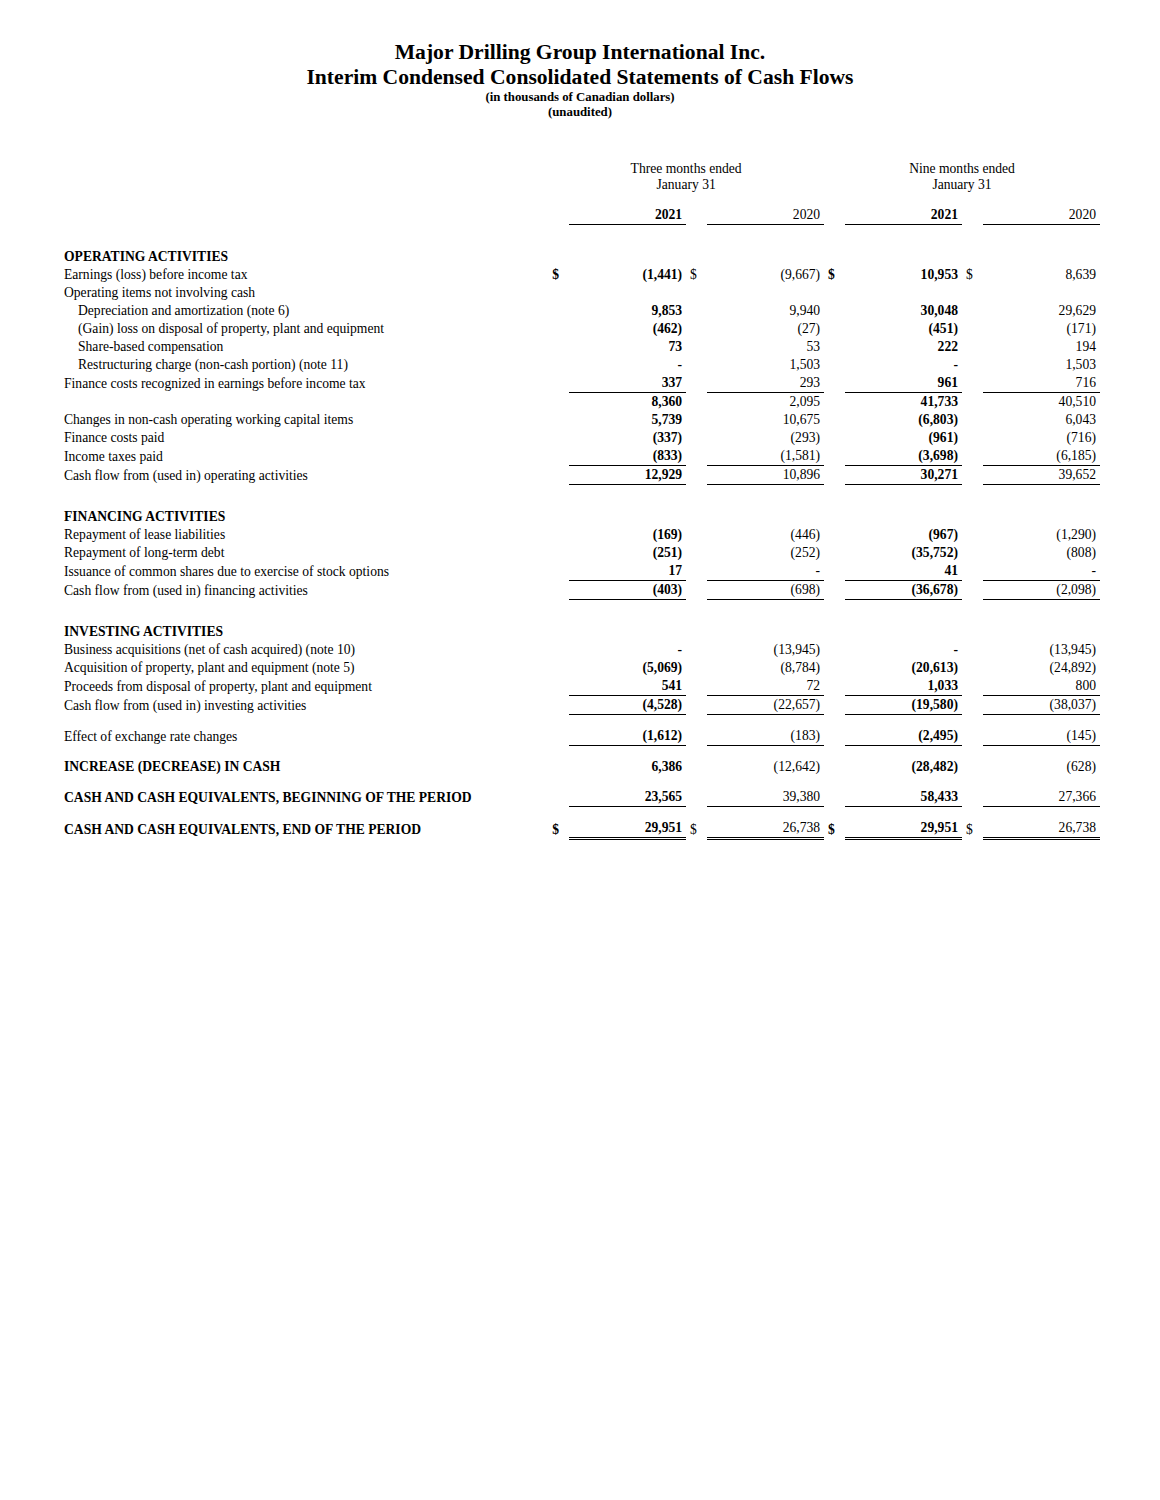Major Drilling Group International Inc.
Interim Condensed Consolidated Statements of Cash Flows
(in thousands of Canadian dollars)
(unaudited)
| | Three months ended January 31 | Nine months ended January 31 |
| | | 2021 | | 2020 | | 2021 | | 2020 |
| OPERATING ACTIVITIES | |
| Earnings (loss) before income tax | $ | (1,441) | $ | (9,667) | $ | 10,953 | $ | 8,639 |
| Operating items not involving cash | |
| Depreciation and amortization (note 6) | | 9,853 | | 9,940 | | 30,048 | | 29,629 |
| (Gain) loss on disposal of property, plant and equipment | | (462) | | (27) | | (451) | | (171) |
| Share-based compensation | | 73 | | 53 | | 222 | | 194 |
| Restructuring charge (non-cash portion) (note 11) | | - | | 1,503 | | - | | 1,503 |
| Finance costs recognized in earnings before income tax | | 337 | | 293 | | 961 | | 716 |
| | | 8,360 | | 2,095 | | 41,733 | | 40,510 |
| Changes in non-cash operating working capital items | | 5,739 | | 10,675 | | (6,803) | | 6,043 |
| Finance costs paid | | (337) | | (293) | | (961) | | (716) |
| Income taxes paid | | (833) | | (1,581) | | (3,698) | | (6,185) |
| Cash flow from (used in) operating activities | | 12,929 | | 10,896 | | 30,271 | | 39,652 |
| FINANCING ACTIVITIES | |
| Repayment of lease liabilities | | (169) | | (446) | | (967) | | (1,290) |
| Repayment of long-term debt | | (251) | | (252) | | (35,752) | | (808) |
| Issuance of common shares due to exercise of stock options | | 17 | | - | | 41 | | - |
| Cash flow from (used in) financing activities | | (403) | | (698) | | (36,678) | | (2,098) |
| INVESTING ACTIVITIES | |
| Business acquisitions (net of cash acquired) (note 10) | | - | | (13,945) | | - | | (13,945) |
| Acquisition of property, plant and equipment (note 5) | | (5,069) | | (8,784) | | (20,613) | | (24,892) |
| Proceeds from disposal of property, plant and equipment | | 541 | | 72 | | 1,033 | | 800 |
| Cash flow from (used in) investing activities | | (4,528) | | (22,657) | | (19,580) | | (38,037) |
| Effect of exchange rate changes | | (1,612) | | (183) | | (2,495) | | (145) |
| INCREASE (DECREASE) IN CASH | | 6,386 | | (12,642) | | (28,482) | | (628) |
| CASH AND CASH EQUIVALENTS, BEGINNING OF THE PERIOD | | 23,565 | | 39,380 | | 58,433 | | 27,366 |
| CASH AND CASH EQUIVALENTS, END OF THE PERIOD | $ | 29,951 | $ | 26,738 | $ | 29,951 | $ | 26,738 |